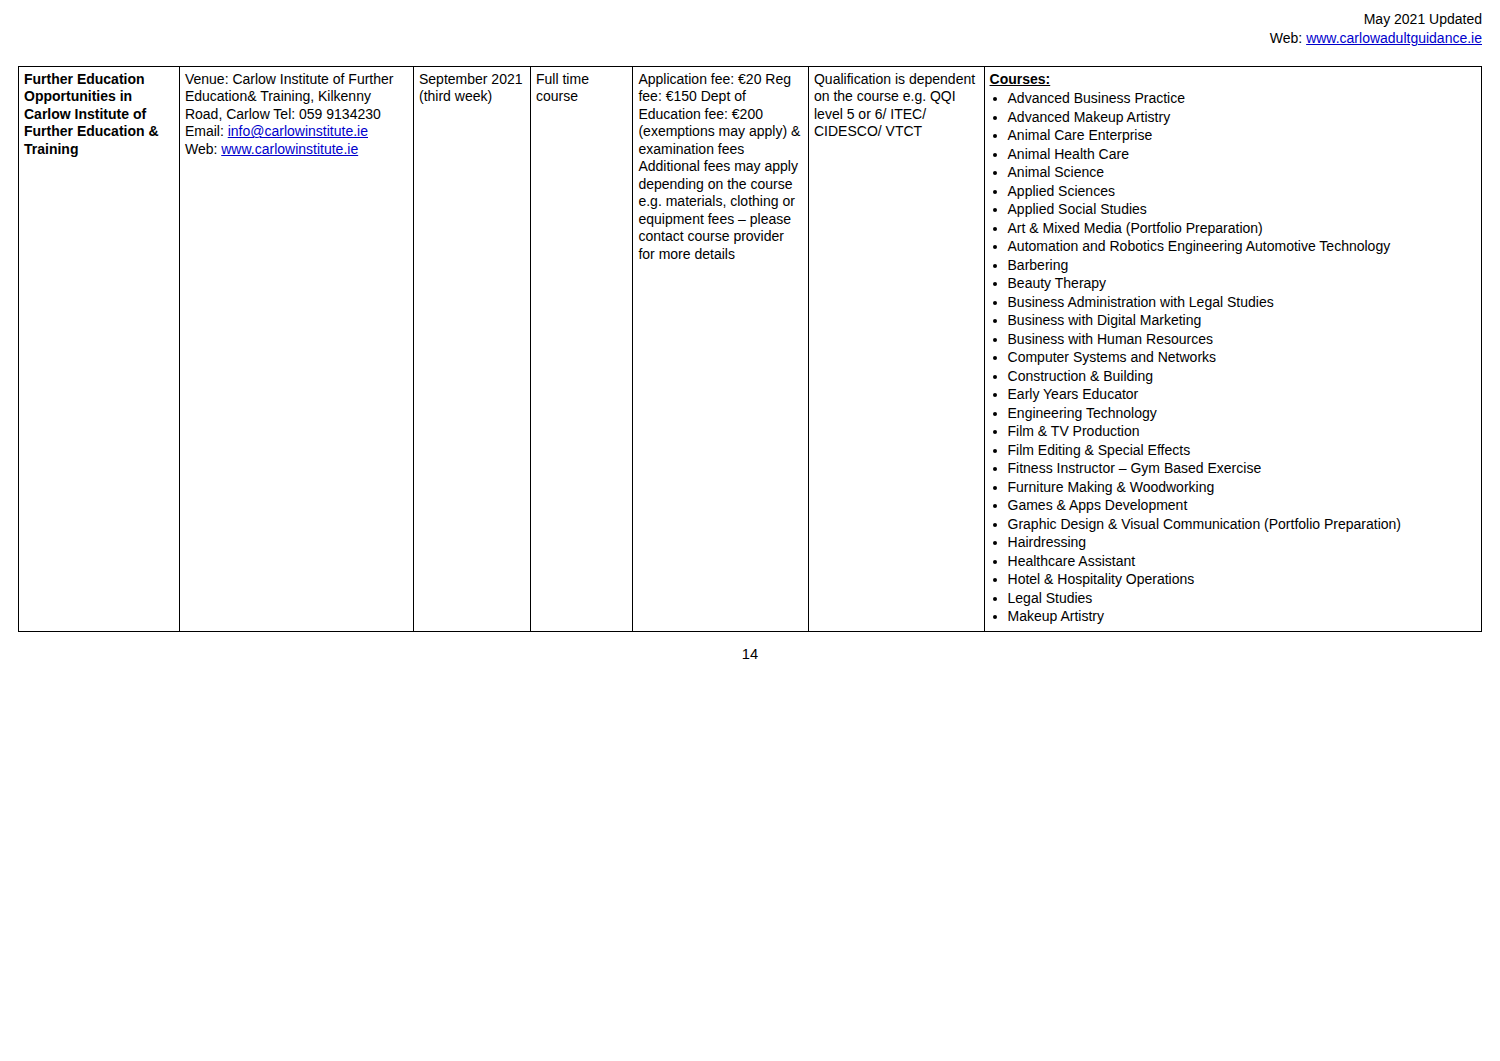May 2021 Updated
Web: www.carlowadultguidance.ie
| Further Education Opportunities in Carlow Institute of Further Education & Training | Venue: Carlow Institute of Further Education& Training, Kilkenny Road, Carlow Tel: 059 9134230 Email: info@carlowinstitute.ie Web: www.carlowinstitute.ie | September 2021 (third week) | Full time course | Application fee: €20 Reg fee: €150 Dept of Education fee: €200 (exemptions may apply) & examination fees Additional fees may apply depending on the course e.g. materials, clothing or equipment fees – please contact course provider for more details | Qualification is dependent on the course e.g. QQI level 5 or 6/ ITEC/ CIDESCO/ VTCT | Courses: Advanced Business Practice Advanced Makeup Artistry Animal Care Enterprise Animal Health Care Animal Science Applied Sciences Applied Social Studies Art & Mixed Media (Portfolio Preparation) Automation and Robotics Engineering Automotive Technology Barbering Beauty Therapy Business Administration with Legal Studies Business with Digital Marketing Business with Human Resources Computer Systems and Networks Construction & Building Early Years Educator Engineering Technology Film & TV Production Film Editing & Special Effects Fitness Instructor – Gym Based Exercise Furniture Making & Woodworking Games & Apps Development Graphic Design & Visual Communication (Portfolio Preparation) Hairdressing Healthcare Assistant Hotel & Hospitality Operations Legal Studies Makeup Artistry |
14